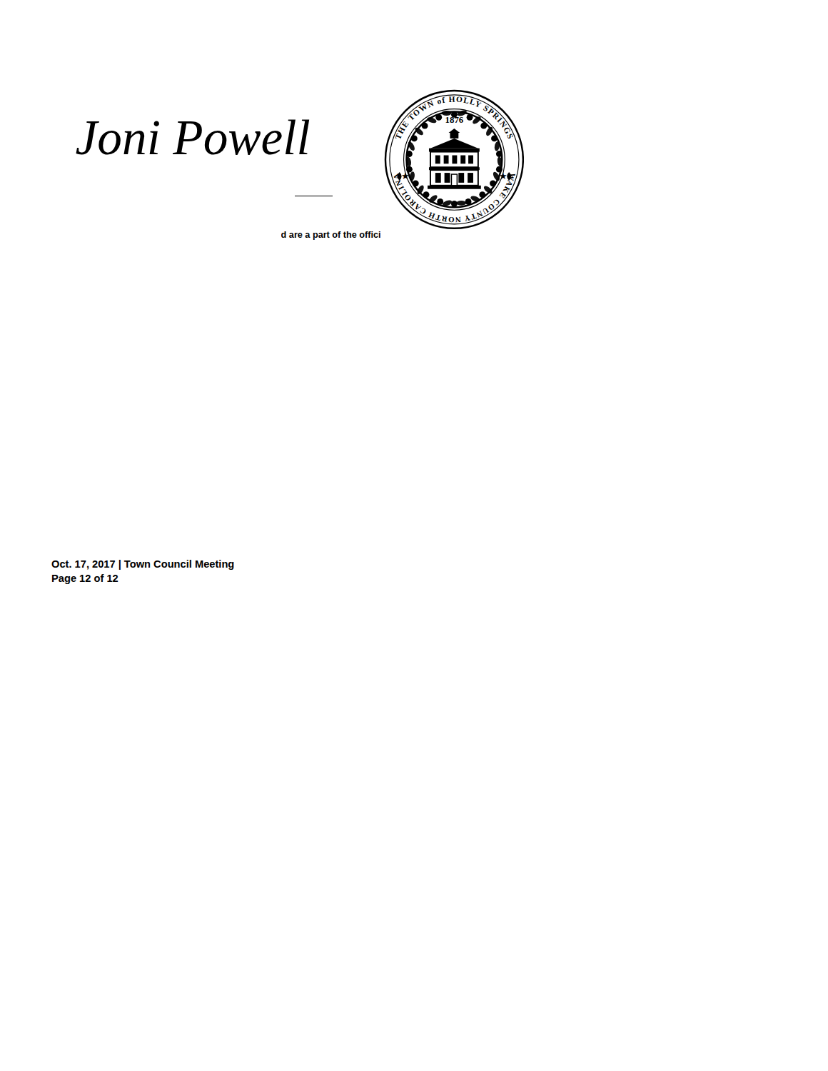Joni Powell
THE TOWN of HOLLY SPRINGS WAKE COUNTY NORTH CAROLINA 1876 ★ ★
d are a part of the official r
Oct. 17, 2017 | Town Council Meeting
Page 12 of 12